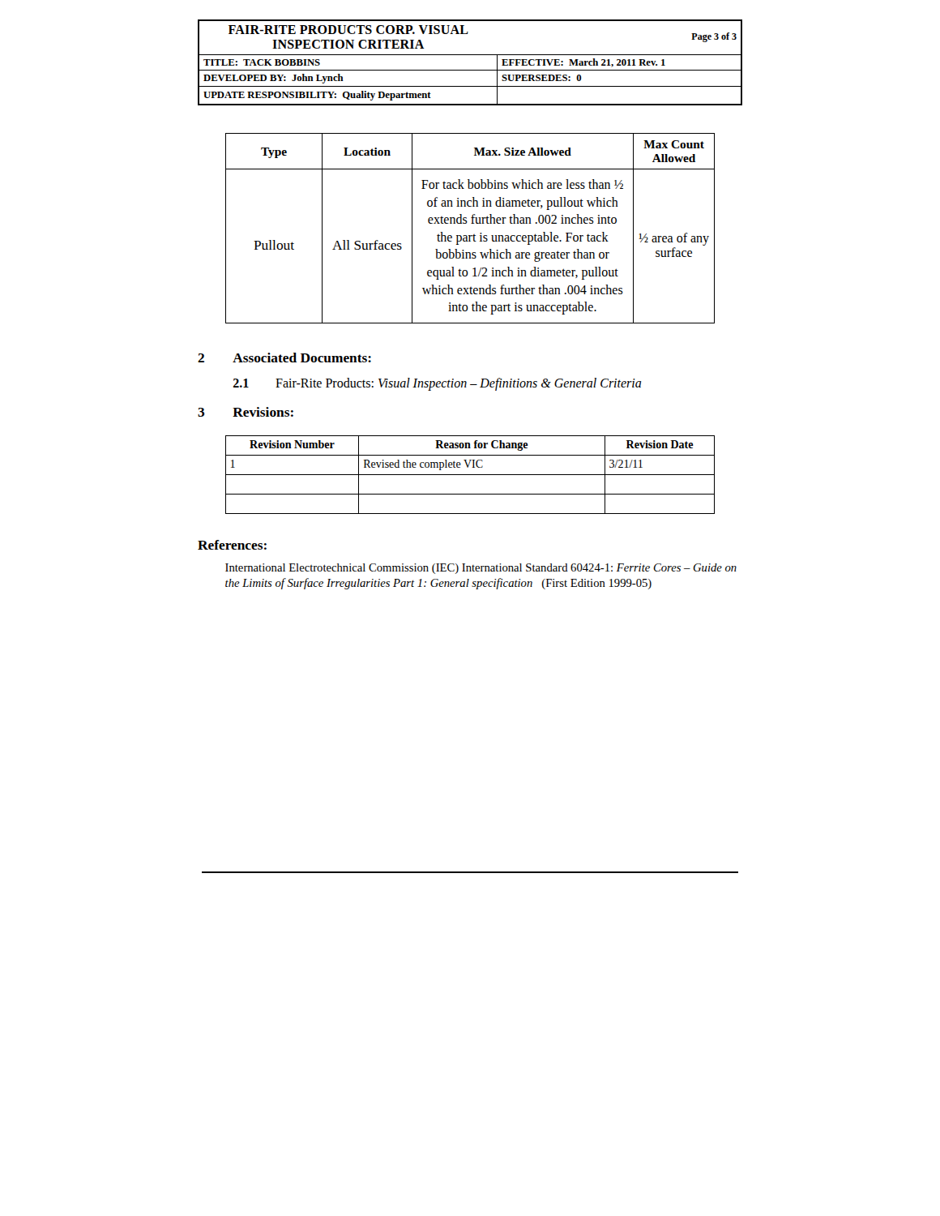| FAIR-RITE PRODUCTS CORP. VISUAL INSPECTION CRITERIA | Page 3 of 3 |
| TITLE: TACK BOBBINS | EFFECTIVE: March 21, 2011 Rev. 1 |
| DEVELOPED BY: John Lynch | SUPERSEDES: 0 |
| UPDATE RESPONSIBILITY: Quality Department | |
| Type | Location | Max. Size Allowed | Max Count Allowed |
| --- | --- | --- | --- |
| Pullout | All Surfaces | For tack bobbins which are less than ½ of an inch in diameter, pullout which extends further than .002 inches into the part is unacceptable. For tack bobbins which are greater than or equal to 1/2 inch in diameter, pullout which extends further than .004 inches into the part is unacceptable. | ½ area of any surface |
2 Associated Documents:
2.1 Fair-Rite Products: Visual Inspection – Definitions & General Criteria
3 Revisions:
| Revision Number | Reason for Change | Revision Date |
| --- | --- | --- |
| 1 | Revised the complete VIC | 3/21/11 |
References:
International Electrotechnical Commission (IEC) International Standard 60424-1: Ferrite Cores – Guide on the Limits of Surface Irregularities Part 1: General specification (First Edition 1999-05)